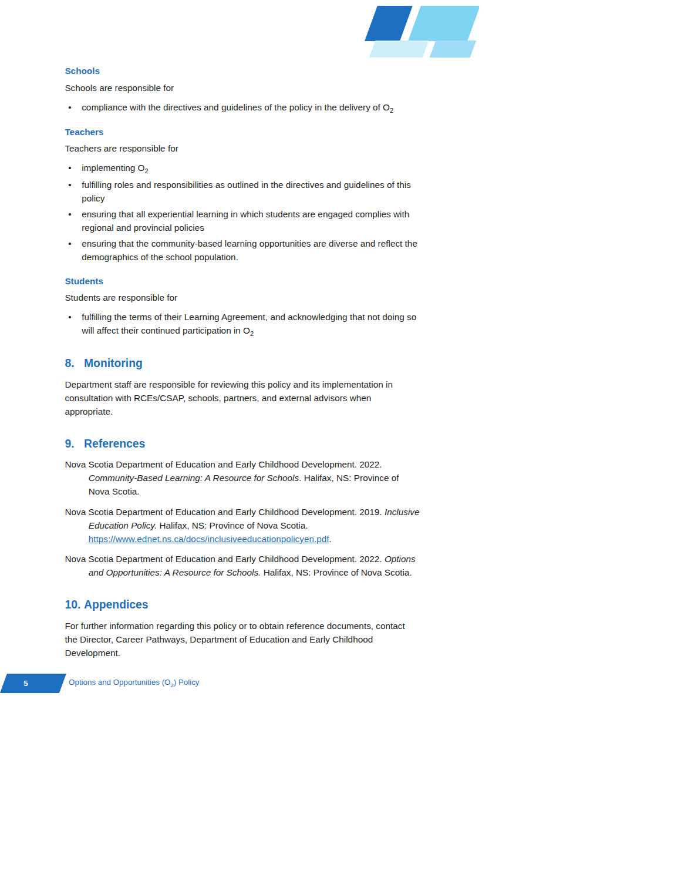Schools
Schools are responsible for
compliance with the directives and guidelines of the policy in the delivery of O2
Teachers
Teachers are responsible for
implementing O2
fulfilling roles and responsibilities as outlined in the directives and guidelines of this policy
ensuring that all experiential learning in which students are engaged complies with regional and provincial policies
ensuring that the community-based learning opportunities are diverse and reflect the demographics of the school population.
Students
Students are responsible for
fulfilling the terms of their Learning Agreement, and acknowledging that not doing so will affect their continued participation in O2
8. Monitoring
Department staff are responsible for reviewing this policy and its implementation in consultation with RCEs/CSAP, schools, partners, and external advisors when appropriate.
9. References
Nova Scotia Department of Education and Early Childhood Development. 2022. Community-Based Learning: A Resource for Schools. Halifax, NS: Province of Nova Scotia.
Nova Scotia Department of Education and Early Childhood Development. 2019. Inclusive Education Policy. Halifax, NS: Province of Nova Scotia. https://www.ednet.ns.ca/docs/inclusiveeducationpolicyen.pdf.
Nova Scotia Department of Education and Early Childhood Development. 2022. Options and Opportunities: A Resource for Schools. Halifax, NS: Province of Nova Scotia.
10. Appendices
For further information regarding this policy or to obtain reference documents, contact the Director, Career Pathways, Department of Education and Early Childhood Development.
5
Options and Opportunities (O2) Policy